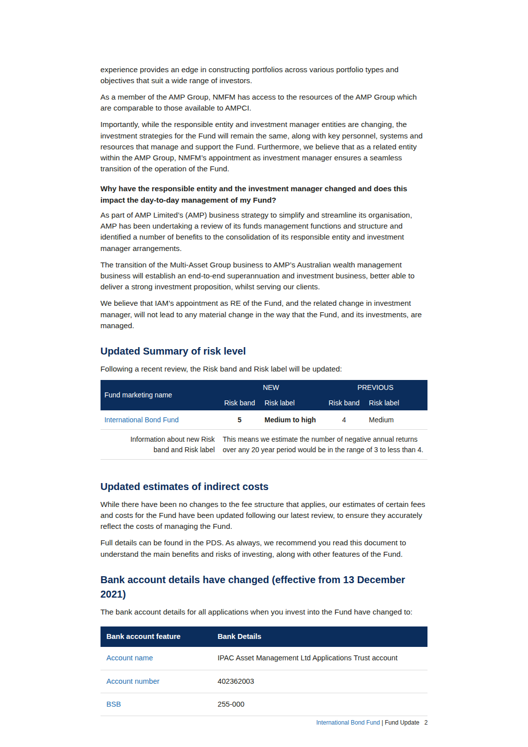experience provides an edge in constructing portfolios across various portfolio types and objectives that suit a wide range of investors.
As a member of the AMP Group, NMFM has access to the resources of the AMP Group which are comparable to those available to AMPCI.
Importantly, while the responsible entity and investment manager entities are changing, the investment strategies for the Fund will remain the same, along with key personnel, systems and resources that manage and support the Fund. Furthermore, we believe that as a related entity within the AMP Group, NMFM’s appointment as investment manager ensures a seamless transition of the operation of the Fund.
Why have the responsible entity and the investment manager changed and does this impact the day-to-day management of my Fund?
As part of AMP Limited’s (AMP) business strategy to simplify and streamline its organisation, AMP has been undertaking a review of its funds management functions and structure and identified a number of benefits to the consolidation of its responsible entity and investment manager arrangements.
The transition of the Multi-Asset Group business to AMP’s Australian wealth management business will establish an end-to-end superannuation and investment business, better able to deliver a strong investment proposition, whilst serving our clients.
We believe that IAM’s appointment as RE of the Fund, and the related change in investment manager, will not lead to any material change in the way that the Fund, and its investments, are managed.
Updated Summary of risk level
Following a recent review, the Risk band and Risk label will be updated:
| Fund marketing name | NEW | PREVIOUS |
| --- | --- | --- |
| Risk band | Risk label | Risk band | Risk label |
| International Bond Fund | 5 | Medium to high | 4 | Medium |
| Information about new Risk band and Risk label | This means we estimate the number of negative annual returns over any 20 year period would be in the range of 3 to less than 4. |
Updated estimates of indirect costs
While there have been no changes to the fee structure that applies, our estimates of certain fees and costs for the Fund have been updated following our latest review, to ensure they accurately reflect the costs of managing the Fund.
Full details can be found in the PDS. As always, we recommend you read this document to understand the main benefits and risks of investing, along with other features of the Fund.
Bank account details have changed (effective from 13 December 2021)
The bank account details for all applications when you invest into the Fund have changed to:
| Bank account feature | Bank Details |
| --- | --- |
| Account name | IPAC Asset Management Ltd Applications Trust account |
| Account number | 402362003 |
| BSB | 255-000 |
International Bond Fund | Fund Update 2